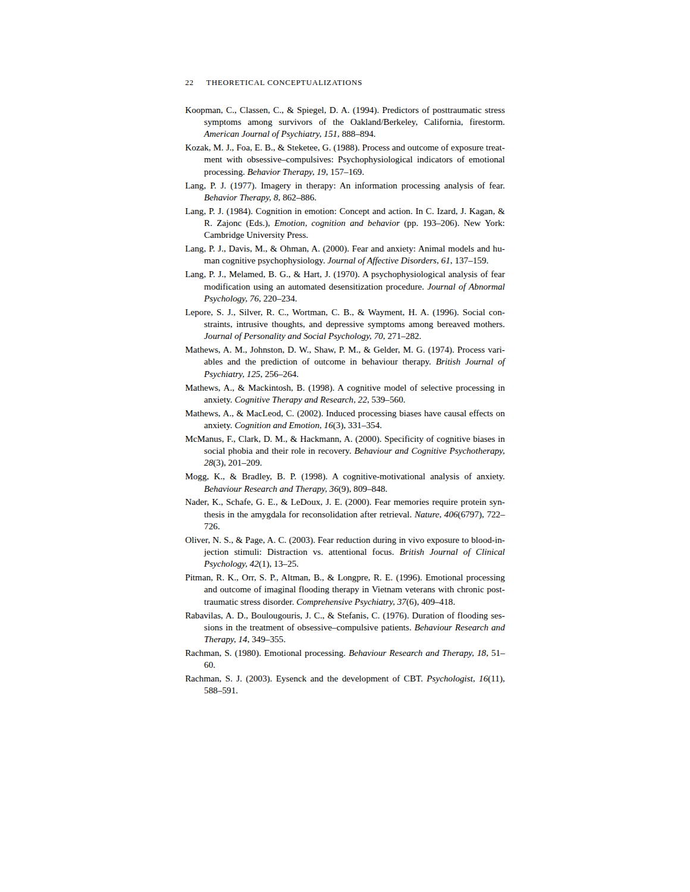22 Theoretical Conceptualizations
Koopman, C., Classen, C., & Spiegel, D. A. (1994). Predictors of posttraumatic stress symptoms among survivors of the Oakland/Berkeley, California, firestorm. American Journal of Psychiatry, 151, 888–894.
Kozak, M. J., Foa, E. B., & Steketee, G. (1988). Process and outcome of exposure treatment with obsessive–compulsives: Psychophysiological indicators of emotional processing. Behavior Therapy, 19, 157–169.
Lang, P. J. (1977). Imagery in therapy: An information processing analysis of fear. Behavior Therapy, 8, 862–886.
Lang, P. J. (1984). Cognition in emotion: Concept and action. In C. Izard, J. Kagan, & R. Zajonc (Eds.), Emotion, cognition and behavior (pp. 193–206). New York: Cambridge University Press.
Lang, P. J., Davis, M., & Ohman, A. (2000). Fear and anxiety: Animal models and human cognitive psychophysiology. Journal of Affective Disorders, 61, 137–159.
Lang, P. J., Melamed, B. G., & Hart, J. (1970). A psychophysiological analysis of fear modification using an automated desensitization procedure. Journal of Abnormal Psychology, 76, 220–234.
Lepore, S. J., Silver, R. C., Wortman, C. B., & Wayment, H. A. (1996). Social constraints, intrusive thoughts, and depressive symptoms among bereaved mothers. Journal of Personality and Social Psychology, 70, 271–282.
Mathews, A. M., Johnston, D. W., Shaw, P. M., & Gelder, M. G. (1974). Process variables and the prediction of outcome in behaviour therapy. British Journal of Psychiatry, 125, 256–264.
Mathews, A., & Mackintosh, B. (1998). A cognitive model of selective processing in anxiety. Cognitive Therapy and Research, 22, 539–560.
Mathews, A., & MacLeod, C. (2002). Induced processing biases have causal effects on anxiety. Cognition and Emotion, 16(3), 331–354.
McManus, F., Clark, D. M., & Hackmann, A. (2000). Specificity of cognitive biases in social phobia and their role in recovery. Behaviour and Cognitive Psychotherapy, 28(3), 201–209.
Mogg, K., & Bradley, B. P. (1998). A cognitive-motivational analysis of anxiety. Behaviour Research and Therapy, 36(9), 809–848.
Nader, K., Schafe, G. E., & LeDoux, J. E. (2000). Fear memories require protein synthesis in the amygdala for reconsolidation after retrieval. Nature, 406(6797), 722–726.
Oliver, N. S., & Page, A. C. (2003). Fear reduction during in vivo exposure to blood-injection stimuli: Distraction vs. attentional focus. British Journal of Clinical Psychology, 42(1), 13–25.
Pitman, R. K., Orr, S. P., Altman, B., & Longpre, R. E. (1996). Emotional processing and outcome of imaginal flooding therapy in Vietnam veterans with chronic posttraumatic stress disorder. Comprehensive Psychiatry, 37(6), 409–418.
Rabavilas, A. D., Boulougouris, J. C., & Stefanis, C. (1976). Duration of flooding sessions in the treatment of obsessive–compulsive patients. Behaviour Research and Therapy, 14, 349–355.
Rachman, S. (1980). Emotional processing. Behaviour Research and Therapy, 18, 51–60.
Rachman, S. J. (2003). Eysenck and the development of CBT. Psychologist, 16(11), 588–591.